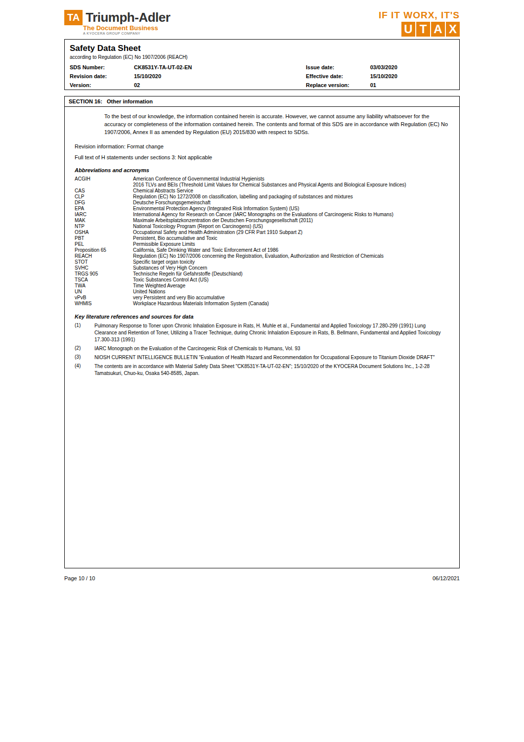TA
Triumph-Adler
The Document Business
A KYOCERA GROUP COMPANY
IF IT WORX, IT'S
UTAX
Safety Data Sheet
according to Regulation (EC) No 1907/2006 (REACH)
| SDS Number: | CK8531Y-TA-UT-02-EN | Issue date: | 03/03/2020 |
| Revision date: | 15/10/2020 | Effective date: | 15/10/2020 |
| Version: | 02 | Replace version: | 01 |
SECTION 16: Other information
To the best of our knowledge, the information contained herein is accurate. However, we cannot assume any liability whatsoever for the accuracy or completeness of the information contained herein. The contents and format of this SDS are in accordance with Regulation (EC) No 1907/2006, Annex II as amended by Regulation (EU) 2015/830 with respect to SDSs.
Revision information: Format change
Full text of H statements under sections 3: Not applicable
Abbreviations and acronyms
| ACGIH | American Conference of Governmental Industrial Hygienists |
| | 2016 TLVs and BEIs (Threshold Limit Values for Chemical Substances and Physical Agents and Biological Exposure Indices) |
| CAS | Chemical Abstracts Service |
| CLP | Regulation (EC) No 1272/2008 on classification, labelling and packaging of substances and mixtures |
| DFG | Deutsche Forschungsgemeinschaft |
| EPA | Environmental Protection Agency (Integrated Risk Information System) (US) |
| IARC | International Agency for Research on Cancer (IARC Monographs on the Evaluations of Carcinogenic Risks to Humans) |
| MAK | Maximale Arbeitsplatzkonzentration der Deutschen Forschungsgesellschaft (2011) |
| NTP | National Toxicology Program (Report on Carcinogens) (US) |
| OSHA | Occupational Safety and Health Administration (29 CFR Part 1910 Subpart Z) |
| PBT | Persistent, Bio accumulative and Toxic |
| PEL | Permissible Exposure Limits |
| Proposition 65 | California, Safe Drinking Water and Toxic Enforcement Act of 1986 |
| REACH | Regulation (EC) No 1907/2006 concerning the Registration, Evaluation, Authorization and Restriction of Chemicals |
| STOT | Specific target organ toxicity |
| SVHC | Substances of Very High Concern |
| TRGS 905 | Technische Regeln für Gefahrstoffe (Deutschland) |
| TSCA | Toxic Substances Control Act (US) |
| TWA | Time Weighted Average |
| UN | United Nations |
| vPvB | very Persistent and very Bio accumulative |
| WHMIS | Workplace Hazardous Materials Information System (Canada) |
Key literature references and sources for data
| (1) | Pulmonary Response to Toner upon Chronic Inhalation Exposure in Rats, H. Muhle et al., Fundamental and Applied Toxicology 17.280-299 (1991) Lung Clearance and Retention of Toner, Utilizing a Tracer Technique, during Chronic Inhalation Exposure in Rats, B. Bellmann, Fundamental and Applied Toxicology 17.300-313 (1991) |
| (2) | IARC Monograph on the Evaluation of the Carcinogenic Risk of Chemicals to Humans, Vol. 93 |
| (3) | NIOSH CURRENT INTELLIGENCE BULLETIN "Evaluation of Health Hazard and Recommendation for Occupational Exposure to Titanium Dioxide DRAFT" |
| (4) | The contents are in accordance with Material Safety Data Sheet "CK8531Y-TA-UT-02-EN"; 15/10/2020 of the KYOCERA Document Solutions Inc., 1-2-28 Tamatsukuri, Chuo-ku, Osaka 540-8585, Japan. |
Page 10 / 10
06/12/2021